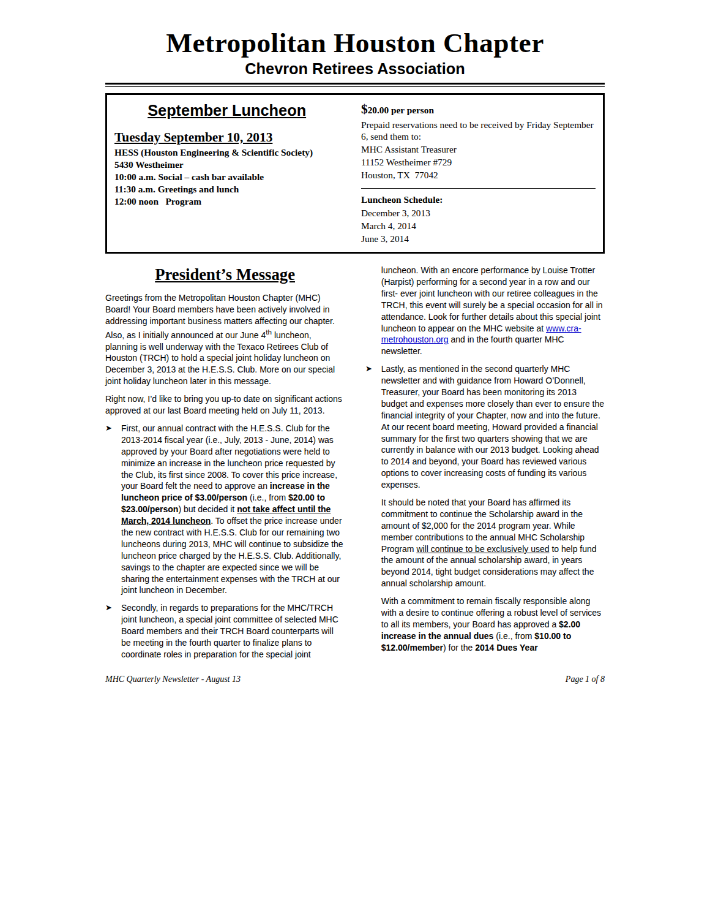Metropolitan Houston Chapter
Chevron Retirees Association
September Luncheon
Tuesday September 10, 2013
HESS (Houston Engineering & Scientific Society)
5430 Westheimer
10:00 a.m. Social – cash bar available
11:30 a.m. Greetings and lunch
12:00 noon Program
$20.00 per person
Prepaid reservations need to be received by Friday September 6, send them to:
MHC Assistant Treasurer
11152 Westheimer #729
Houston, TX 77042
Luncheon Schedule:
December 3, 2013
March 4, 2014
June 3, 2014
President’s Message
Greetings from the Metropolitan Houston Chapter (MHC) Board! Your Board members have been actively involved in addressing important business matters affecting our chapter. Also, as I initially announced at our June 4th luncheon, planning is well underway with the Texaco Retirees Club of Houston (TRCH) to hold a special joint holiday luncheon on December 3, 2013 at the H.E.S.S. Club. More on our special joint holiday luncheon later in this message.
Right now, I’d like to bring you up-to date on significant actions approved at our last Board meeting held on July 11, 2013.
First, our annual contract with the H.E.S.S. Club for the 2013-2014 fiscal year (i.e., July, 2013 - June, 2014) was approved by your Board after negotiations were held to minimize an increase in the luncheon price requested by the Club, its first since 2008. To cover this price increase, your Board felt the need to approve an increase in the luncheon price of $3.00/person (i.e., from $20.00 to $23.00/person) but decided it not take affect until the March, 2014 luncheon. To offset the price increase under the new contract with H.E.S.S. Club for our remaining two luncheons during 2013, MHC will continue to subsidize the luncheon price charged by the H.E.S.S. Club. Additionally, savings to the chapter are expected since we will be sharing the entertainment expenses with the TRCH at our joint luncheon in December.
Secondly, in regards to preparations for the MHC/TRCH joint luncheon, a special joint committee of selected MHC Board members and their TRCH Board counterparts will be meeting in the fourth quarter to finalize plans to coordinate roles in preparation for the special joint luncheon. With an encore performance by Louise Trotter (Harpist) performing for a second year in a row and our first- ever joint luncheon with our retiree colleagues in the TRCH, this event will surely be a special occasion for all in attendance. Look for further details about this special joint luncheon to appear on the MHC website at www.cra-metrohouston.org and in the fourth quarter MHC newsletter.
Lastly, as mentioned in the second quarterly MHC newsletter and with guidance from Howard O’Donnell, Treasurer, your Board has been monitoring its 2013 budget and expenses more closely than ever to ensure the financial integrity of your Chapter, now and into the future. At our recent board meeting, Howard provided a financial summary for the first two quarters showing that we are currently in balance with our 2013 budget. Looking ahead to 2014 and beyond, your Board has reviewed various options to cover increasing costs of funding its various expenses.
It should be noted that your Board has affirmed its commitment to continue the Scholarship award in the amount of $2,000 for the 2014 program year. While member contributions to the annual MHC Scholarship Program will continue to be exclusively used to help fund the amount of the annual scholarship award, in years beyond 2014, tight budget considerations may affect the annual scholarship amount.
With a commitment to remain fiscally responsible along with a desire to continue offering a robust level of services to all its members, your Board has approved a $2.00 increase in the annual dues (i.e., from $10.00 to $12.00/member) for the 2014 Dues Year
MHC Quarterly Newsletter - August 13 Page 1 of 8